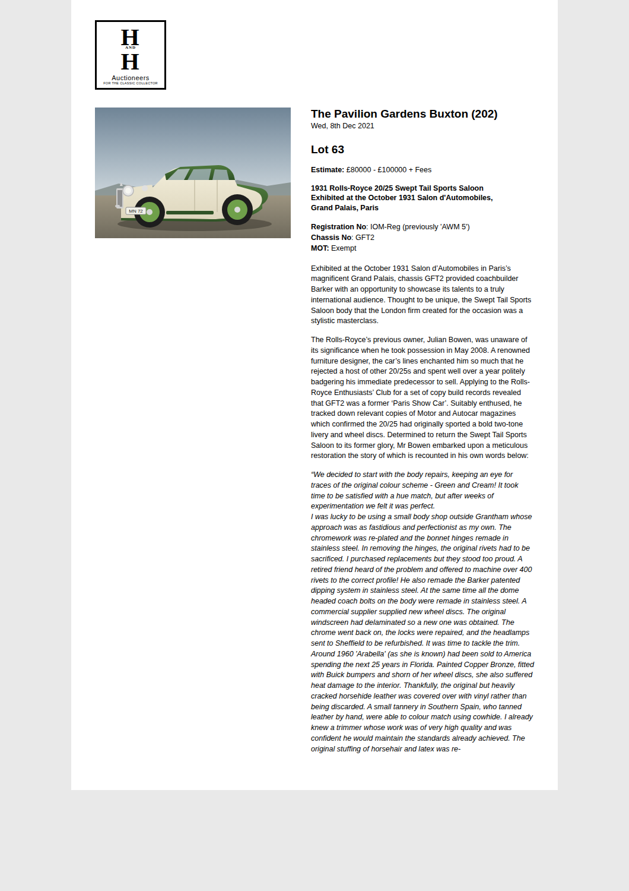HANDH
Auctioneers
FOR THE CLASSIC COLLECTOR
MN 72
The Pavilion Gardens Buxton (202)
Wed, 8th Dec 2021
Lot 63
Estimate: £80000 - £100000 + Fees
1931 Rolls-Royce 20/25 Swept Tail Sports Saloon
Exhibited at the October 1931 Salon d'Automobiles,
Grand Palais, Paris
Registration No: IOM-Reg (previously 'AWM 5')
Chassis No: GFT2
MOT: Exempt
Exhibited at the October 1931 Salon d’Automobiles in Paris’s magnificent Grand Palais, chassis GFT2 provided coachbuilder Barker with an opportunity to showcase its talents to a truly international audience. Thought to be unique, the Swept Tail Sports Saloon body that the London firm created for the occasion was a stylistic masterclass.
The Rolls-Royce’s previous owner, Julian Bowen, was unaware of its significance when he took possession in May 2008. A renowned furniture designer, the car’s lines enchanted him so much that he rejected a host of other 20/25s and spent well over a year politely badgering his immediate predecessor to sell. Applying to the Rolls-Royce Enthusiasts’ Club for a set of copy build records revealed that GFT2 was a former ‘Paris Show Car’. Suitably enthused, he tracked down relevant copies of Motor and Autocar magazines which confirmed the 20/25 had originally sported a bold two-tone livery and wheel discs. Determined to return the Swept Tail Sports Saloon to its former glory, Mr Bowen embarked upon a meticulous restoration the story of which is recounted in his own words below:
“We decided to start with the body repairs, keeping an eye for traces of the original colour scheme - Green and Cream! It took time to be satisfied with a hue match, but after weeks of experimentation we felt it was perfect. I was lucky to be using a small body shop outside Grantham whose approach was as fastidious and perfectionist as my own. The chromework was re-plated and the bonnet hinges remade in stainless steel. In removing the hinges, the original rivets had to be sacrificed. I purchased replacements but they stood too proud. A retired friend heard of the problem and offered to machine over 400 rivets to the correct profile! He also remade the Barker patented dipping system in stainless steel. At the same time all the dome headed coach bolts on the body were remade in stainless steel. A commercial supplier supplied new wheel discs. The original windscreen had delaminated so a new one was obtained. The chrome went back on, the locks were repaired, and the headlamps sent to Sheffield to be refurbished. It was time to tackle the trim. Around 1960 'Arabella' (as she is known) had been sold to America spending the next 25 years in Florida. Painted Copper Bronze, fitted with Buick bumpers and shorn of her wheel discs, she also suffered heat damage to the interior. Thankfully, the original but heavily cracked horsehide leather was covered over with vinyl rather than being discarded. A small tannery in Southern Spain, who tanned leather by hand, were able to colour match using cowhide. I already knew a trimmer whose work was of very high quality and was confident he would maintain the standards already achieved. The original stuffing of horsehair and latex was re-